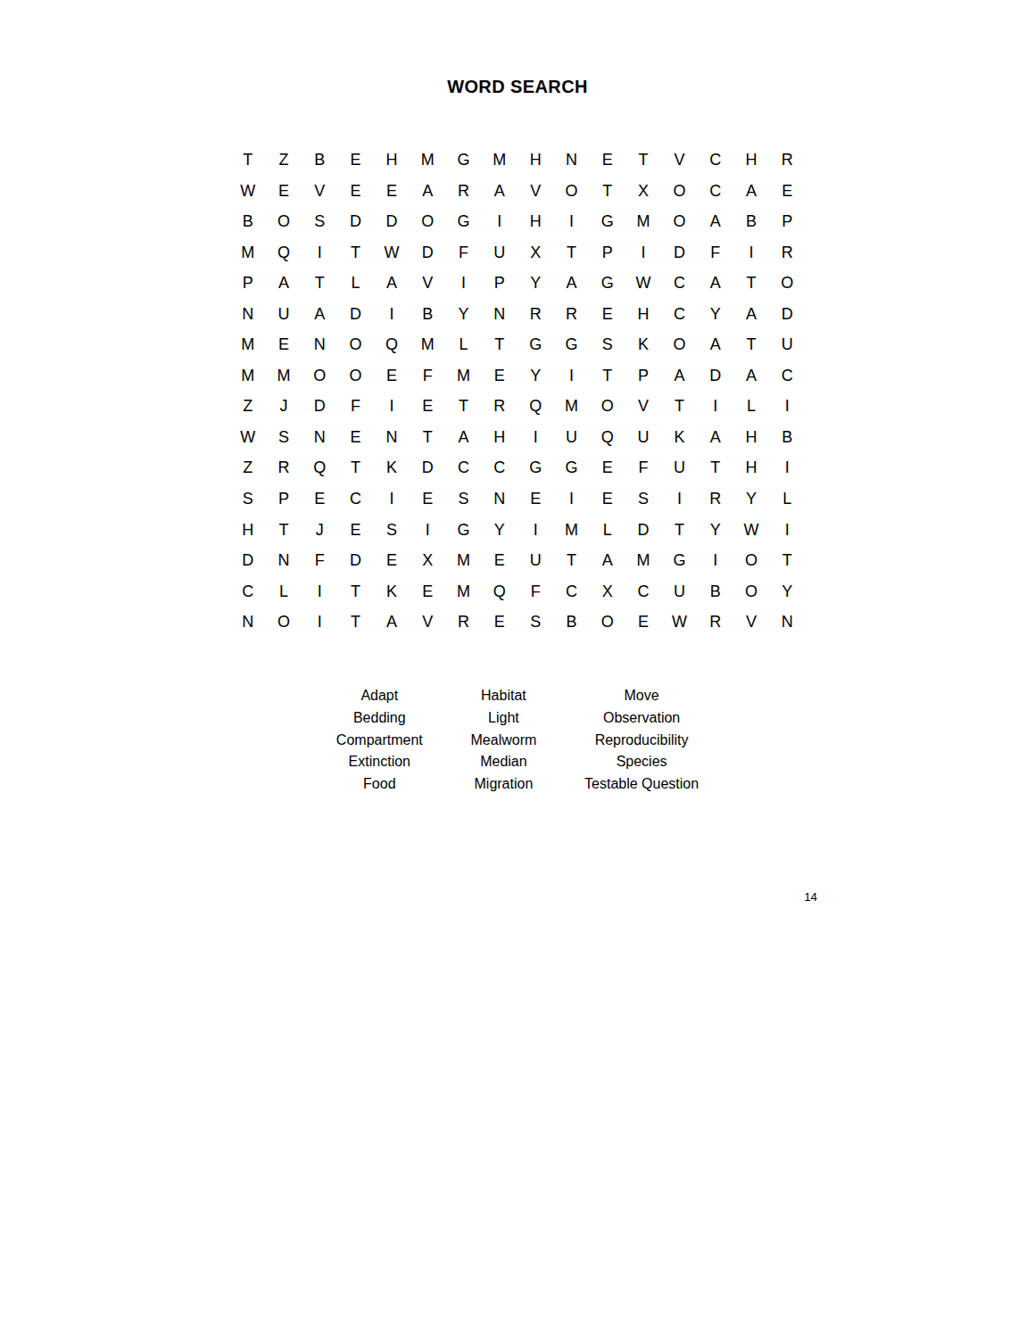WORD SEARCH
| T | Z | B | E | H | M | G | M | H | N | E | T | V | C | H | R |
| W | E | V | E | E | A | R | A | V | O | T | X | O | C | A | E |
| B | O | S | D | D | O | G | I | H | I | G | M | O | A | B | P |
| M | Q | I | T | W | D | F | U | X | T | P | I | D | F | I | R |
| P | A | T | L | A | V | I | P | Y | A | G | W | C | A | T | O |
| N | U | A | D | I | B | Y | N | R | R | E | H | C | Y | A | D |
| M | E | N | O | Q | M | L | T | G | G | S | K | O | A | T | U |
| M | M | O | O | E | F | M | E | Y | I | T | P | A | D | A | C |
| Z | J | D | F | I | E | T | R | Q | M | O | V | T | I | L | I |
| W | S | N | E | N | T | A | H | I | U | Q | U | K | A | H | B |
| Z | R | Q | T | K | D | C | C | G | G | E | F | U | T | H | I |
| S | P | E | C | I | E | S | N | E | I | E | S | I | R | Y | L |
| H | T | J | E | S | I | G | Y | I | M | L | D | T | Y | W | I |
| D | N | F | D | E | X | M | E | U | T | A | M | G | I | O | T |
| C | L | I | T | K | E | M | Q | F | C | X | C | U | B | O | Y |
| N | O | I | T | A | V | R | E | S | B | O | E | W | R | V | N |
| Adapt | Habitat | Move |
| Bedding | Light | Observation |
| Compartment | Mealworm | Reproducibility |
| Extinction | Median | Species |
| Food | Migration | Testable Question |
14